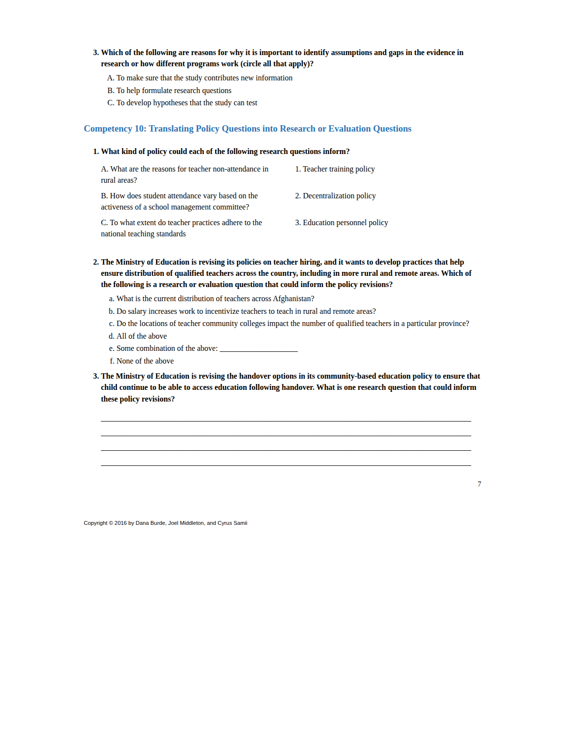Which of the following are reasons for why it is important to identify assumptions and gaps in the evidence in research or how different programs work (circle all that apply)?
To make sure that the study contributes new information
To help formulate research questions
To develop hypotheses that the study can test
Competency 10: Translating Policy Questions into Research or Evaluation Questions
What kind of policy could each of the following research questions inform?
| A. What are the reasons for teacher non-attendance in rural areas? | 1. Teacher training policy |
| B. How does student attendance vary based on the activeness of a school management committee? | 2. Decentralization policy |
| C. To what extent do teacher practices adhere to the national teaching standards | 3. Education personnel policy |
The Ministry of Education is revising its policies on teacher hiring, and it wants to develop practices that help ensure distribution of qualified teachers across the country, including in more rural and remote areas. Which of the following is a research or evaluation question that could inform the policy revisions?
What is the current distribution of teachers across Afghanistan?
Do salary increases work to incentivize teachers to teach in rural and remote areas?
Do the locations of teacher community colleges impact the number of qualified teachers in a particular province?
All of the above
Some combination of the above: ____________________
None of the above
The Ministry of Education is revising the handover options in its community-based education policy to ensure that child continue to be able to access education following handover. What is one research question that could inform these policy revisions?
_______________________________________________________________________________________________ _______________________________________________________________________________________________ _______________________________________________________________________________________________ _______________________________________________________________________________________________
7
Copyright © 2016 by Dana Burde, Joel Middleton, and Cyrus Samii